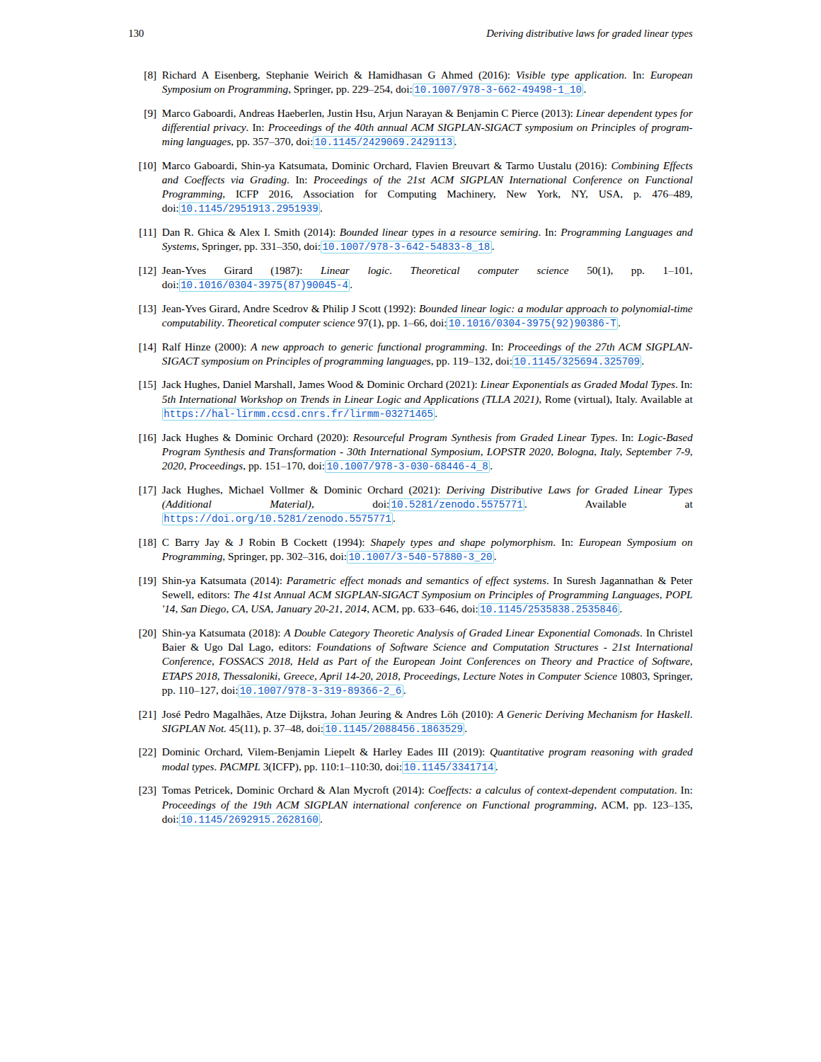130 Deriving distributive laws for graded linear types
[8] Richard A Eisenberg, Stephanie Weirich & Hamidhasan G Ahmed (2016): Visible type application. In: European Symposium on Programming, Springer, pp. 229–254, doi:10.1007/978-3-662-49498-1_10.
[9] Marco Gaboardi, Andreas Haeberlen, Justin Hsu, Arjun Narayan & Benjamin C Pierce (2013): Linear dependent types for differential privacy. In: Proceedings of the 40th annual ACM SIGPLAN-SIGACT symposium on Principles of programming languages, pp. 357–370, doi:10.1145/2429069.2429113.
[10] Marco Gaboardi, Shin-ya Katsumata, Dominic Orchard, Flavien Breuvart & Tarmo Uustalu (2016): Combining Effects and Coeffects via Grading. In: Proceedings of the 21st ACM SIGPLAN International Conference on Functional Programming, ICFP 2016, Association for Computing Machinery, New York, NY, USA, p. 476–489, doi:10.1145/2951913.2951939.
[11] Dan R. Ghica & Alex I. Smith (2014): Bounded linear types in a resource semiring. In: Programming Languages and Systems, Springer, pp. 331–350, doi:10.1007/978-3-642-54833-8_18.
[12] Jean-Yves Girard (1987): Linear logic. Theoretical computer science 50(1), pp. 1–101, doi:10.1016/0304-3975(87)90045-4.
[13] Jean-Yves Girard, Andre Scedrov & Philip J Scott (1992): Bounded linear logic: a modular approach to polynomial-time computability. Theoretical computer science 97(1), pp. 1–66, doi:10.1016/0304-3975(92)90386-T.
[14] Ralf Hinze (2000): A new approach to generic functional programming. In: Proceedings of the 27th ACM SIGPLAN-SIGACT symposium on Principles of programming languages, pp. 119–132, doi:10.1145/325694.325709.
[15] Jack Hughes, Daniel Marshall, James Wood & Dominic Orchard (2021): Linear Exponentials as Graded Modal Types. In: 5th International Workshop on Trends in Linear Logic and Applications (TLLA 2021), Rome (virtual), Italy. Available at https://hal-lirmm.ccsd.cnrs.fr/lirmm-03271465.
[16] Jack Hughes & Dominic Orchard (2020): Resourceful Program Synthesis from Graded Linear Types. In: Logic-Based Program Synthesis and Transformation - 30th International Symposium, LOPSTR 2020, Bologna, Italy, September 7-9, 2020, Proceedings, pp. 151–170, doi:10.1007/978-3-030-68446-4_8.
[17] Jack Hughes, Michael Vollmer & Dominic Orchard (2021): Deriving Distributive Laws for Graded Linear Types (Additional Material), doi:10.5281/zenodo.5575771. Available at https://doi.org/10.5281/zenodo.5575771.
[18] C Barry Jay & J Robin B Cockett (1994): Shapely types and shape polymorphism. In: European Symposium on Programming, Springer, pp. 302–316, doi:10.1007/3-540-57880-3_20.
[19] Shin-ya Katsumata (2014): Parametric effect monads and semantics of effect systems. In Suresh Jagannathan & Peter Sewell, editors: The 41st Annual ACM SIGPLAN-SIGACT Symposium on Principles of Programming Languages, POPL '14, San Diego, CA, USA, January 20-21, 2014, ACM, pp. 633–646, doi:10.1145/2535838.2535846.
[20] Shin-ya Katsumata (2018): A Double Category Theoretic Analysis of Graded Linear Exponential Comonads. In Christel Baier & Ugo Dal Lago, editors: Foundations of Software Science and Computation Structures - 21st International Conference, FOSSACS 2018, Held as Part of the European Joint Conferences on Theory and Practice of Software, ETAPS 2018, Thessaloniki, Greece, April 14-20, 2018, Proceedings, Lecture Notes in Computer Science 10803, Springer, pp. 110–127, doi:10.1007/978-3-319-89366-2_6.
[21] José Pedro Magalhães, Atze Dijkstra, Johan Jeuring & Andres Löh (2010): A Generic Deriving Mechanism for Haskell. SIGPLAN Not. 45(11), p. 37–48, doi:10.1145/2088456.1863529.
[22] Dominic Orchard, Vilem-Benjamin Liepelt & Harley Eades III (2019): Quantitative program reasoning with graded modal types. PACMPL 3(ICFP), pp. 110:1–110:30, doi:10.1145/3341714.
[23] Tomas Petricek, Dominic Orchard & Alan Mycroft (2014): Coeffects: a calculus of context-dependent computation. In: Proceedings of the 19th ACM SIGPLAN international conference on Functional programming, ACM, pp. 123–135, doi:10.1145/2692915.2628160.